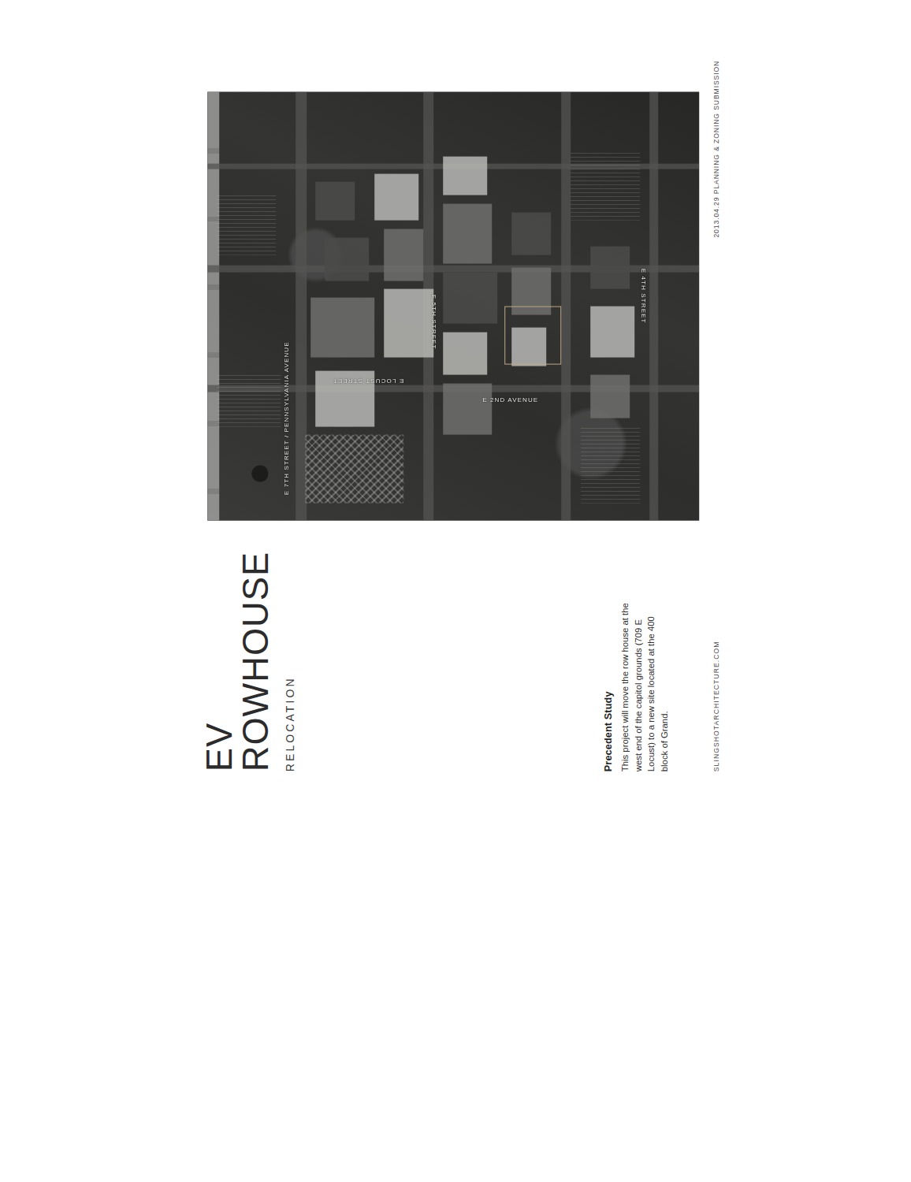EV Rowhouse
Relocation
Precedent Study
This project will move the row house at the west end of the capitol grounds (709 E Locust) to a new site located at the 400 block of Grand.
slingshotarchitecture.com
E 7th Street / Pennsylvania Avenue
E Locust Street
E 5th Street
E 2nd Avenue
E 4th Street
2013.04.29 Planning & Zoning Submission